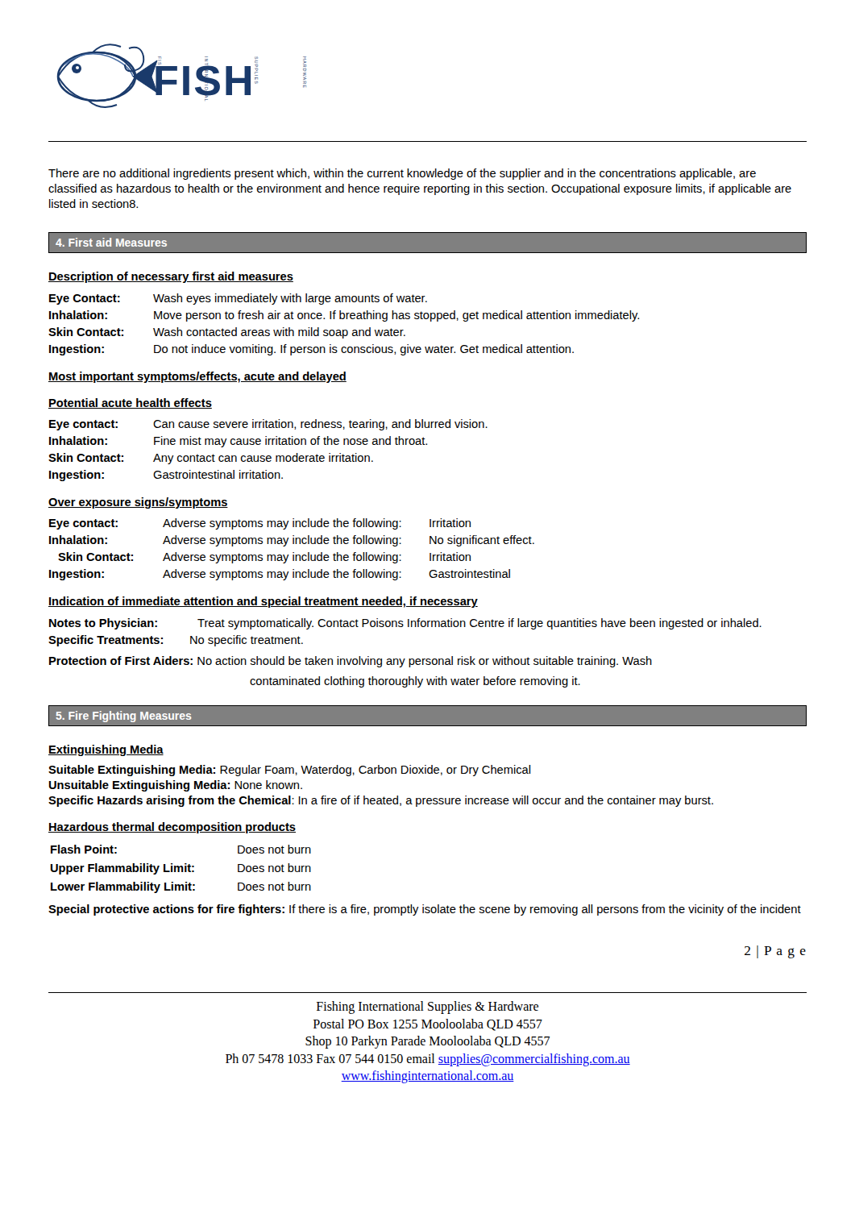FISH FISHING INTERNATIONAL SUPPLIES HARDWARE
There are no additional ingredients present which, within the current knowledge of the supplier and in the concentrations applicable, are classified as hazardous to health or the environment and hence require reporting in this section. Occupational exposure limits, if applicable are listed in section8.
4. First aid Measures
Description of necessary first aid measures
| Eye Contact: | Wash eyes immediately with large amounts of water. |
| Inhalation: | Move person to fresh air at once. If breathing has stopped, get medical attention immediately. |
| Skin Contact: | Wash contacted areas with mild soap and water. |
| Ingestion: | Do not induce vomiting. If person is conscious, give water. Get medical attention. |
Most important symptoms/effects, acute and delayed
Potential acute health effects
| Eye contact: | Can cause severe irritation, redness, tearing, and blurred vision. |
| Inhalation: | Fine mist may cause irritation of the nose and throat. |
| Skin Contact: | Any contact can cause moderate irritation. |
| Ingestion: | Gastrointestinal irritation. |
Over exposure signs/symptoms
| Eye contact: | Adverse symptoms may include the following: | Irritation |
| Inhalation: | Adverse symptoms may include the following: | No significant effect. |
| Skin Contact: | Adverse symptoms may include the following: | Irritation |
| Ingestion: | Adverse symptoms may include the following: | Gastrointestinal |
Indication of immediate attention and special treatment needed, if necessary
| Notes to Physician: | Treat symptomatically. Contact Poisons Information Centre if large quantities have been ingested or inhaled. |
| Specific Treatments: | No specific treatment. |
Protection of First Aiders: No action should be taken involving any personal risk or without suitable training. Wash
contaminated clothing thoroughly with water before removing it.
5. Fire Fighting Measures
Extinguishing Media
Suitable Extinguishing Media: Regular Foam, Waterdog, Carbon Dioxide, or Dry Chemical
Unsuitable Extinguishing Media: None known.
Specific Hazards arising from the Chemical: In a fire of if heated, a pressure increase will occur and the container may burst.
Hazardous thermal decomposition products
| Flash Point: | Does not burn |
| Upper Flammability Limit: | Does not burn |
| Lower Flammability Limit: | Does not burn |
Special protective actions for fire fighters: If there is a fire, promptly isolate the scene by removing all persons from the vicinity of the incident
2 | P a g e
Fishing International Supplies & Hardware
Postal PO Box 1255 Mooloolaba QLD 4557
Shop 10 Parkyn Parade Mooloolaba QLD 4557
Ph 07 5478 1033 Fax 07 544 0150 email supplies@commercialfishing.com.au
www.fishinginternational.com.au